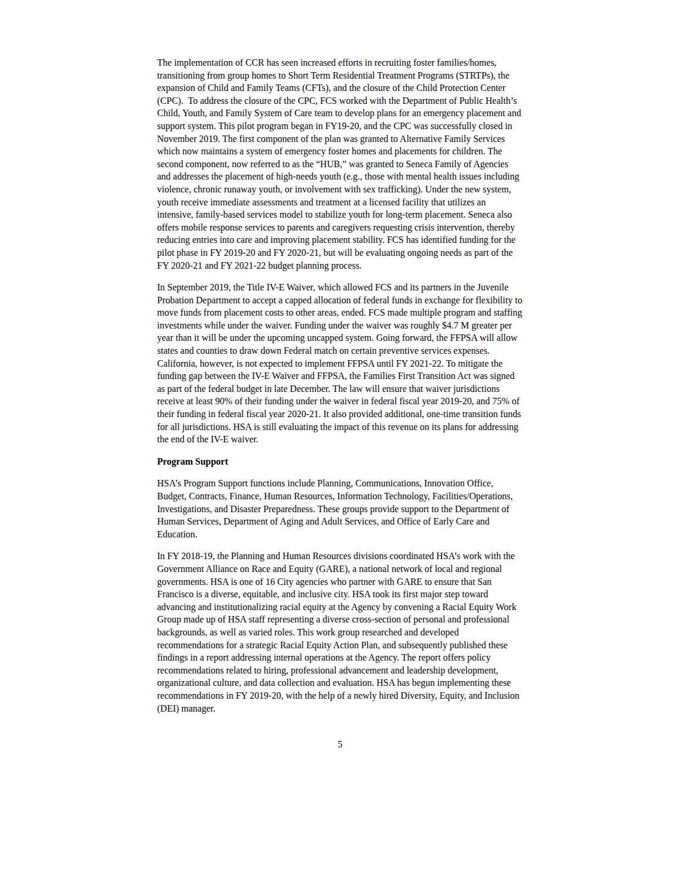The implementation of CCR has seen increased efforts in recruiting foster families/homes, transitioning from group homes to Short Term Residential Treatment Programs (STRTPs), the expansion of Child and Family Teams (CFTs), and the closure of the Child Protection Center (CPC). To address the closure of the CPC, FCS worked with the Department of Public Health’s Child, Youth, and Family System of Care team to develop plans for an emergency placement and support system. This pilot program began in FY19-20, and the CPC was successfully closed in November 2019. The first component of the plan was granted to Alternative Family Services which now maintains a system of emergency foster homes and placements for children. The second component, now referred to as the “HUB,” was granted to Seneca Family of Agencies and addresses the placement of high-needs youth (e.g., those with mental health issues including violence, chronic runaway youth, or involvement with sex trafficking). Under the new system, youth receive immediate assessments and treatment at a licensed facility that utilizes an intensive, family-based services model to stabilize youth for long-term placement. Seneca also offers mobile response services to parents and caregivers requesting crisis intervention, thereby reducing entries into care and improving placement stability. FCS has identified funding for the pilot phase in FY 2019-20 and FY 2020-21, but will be evaluating ongoing needs as part of the FY 2020-21 and FY 2021-22 budget planning process.
In September 2019, the Title IV-E Waiver, which allowed FCS and its partners in the Juvenile Probation Department to accept a capped allocation of federal funds in exchange for flexibility to move funds from placement costs to other areas, ended. FCS made multiple program and staffing investments while under the waiver. Funding under the waiver was roughly $4.7 M greater per year than it will be under the upcoming uncapped system. Going forward, the FFPSA will allow states and counties to draw down Federal match on certain preventive services expenses. California, however, is not expected to implement FFPSA until FY 2021-22. To mitigate the funding gap between the IV-E Waiver and FFPSA, the Families First Transition Act was signed as part of the federal budget in late December. The law will ensure that waiver jurisdictions receive at least 90% of their funding under the waiver in federal fiscal year 2019-20, and 75% of their funding in federal fiscal year 2020-21. It also provided additional, one-time transition funds for all jurisdictions. HSA is still evaluating the impact of this revenue on its plans for addressing the end of the IV-E waiver.
Program Support
HSA’s Program Support functions include Planning, Communications, Innovation Office, Budget, Contracts, Finance, Human Resources, Information Technology, Facilities/Operations, Investigations, and Disaster Preparedness. These groups provide support to the Department of Human Services, Department of Aging and Adult Services, and Office of Early Care and Education.
In FY 2018-19, the Planning and Human Resources divisions coordinated HSA’s work with the Government Alliance on Race and Equity (GARE), a national network of local and regional governments. HSA is one of 16 City agencies who partner with GARE to ensure that San Francisco is a diverse, equitable, and inclusive city. HSA took its first major step toward advancing and institutionalizing racial equity at the Agency by convening a Racial Equity Work Group made up of HSA staff representing a diverse cross-section of personal and professional backgrounds, as well as varied roles. This work group researched and developed recommendations for a strategic Racial Equity Action Plan, and subsequently published these findings in a report addressing internal operations at the Agency. The report offers policy recommendations related to hiring, professional advancement and leadership development, organizational culture, and data collection and evaluation. HSA has begun implementing these recommendations in FY 2019-20, with the help of a newly hired Diversity, Equity, and Inclusion (DEI) manager.
5